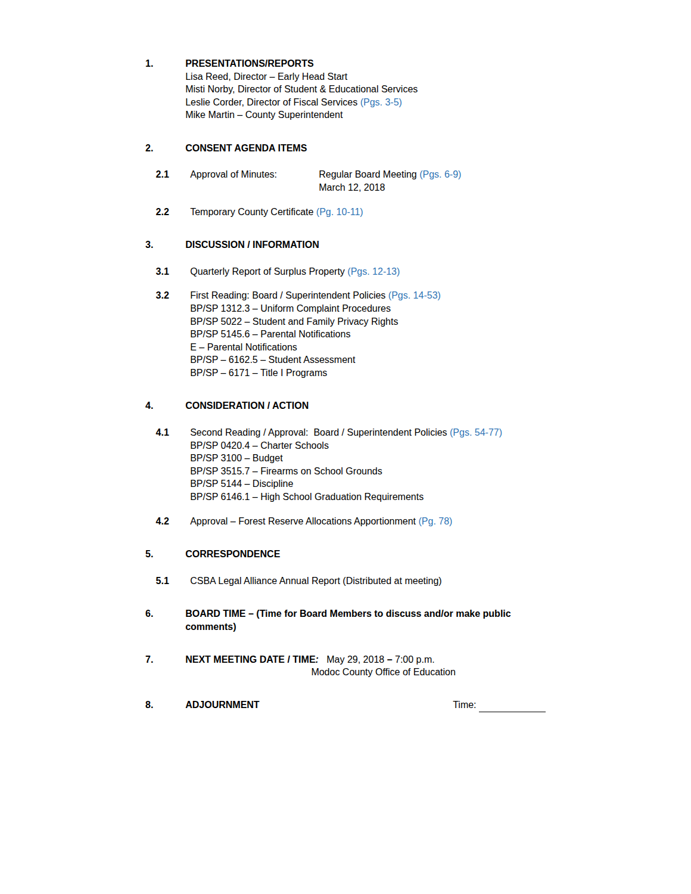1.
PRESENTATIONS/REPORTS
Lisa Reed, Director – Early Head Start
Misti Norby, Director of Student & Educational Services
Leslie Corder, Director of Fiscal Services (Pgs. 3-5)
Mike Martin – County Superintendent
2.
CONSENT AGENDA ITEMS
2.1
Approval of Minutes:
Regular Board Meeting (Pgs. 6-9)
March 12, 2018
2.2
Temporary County Certificate (Pg. 10-11)
3.
DISCUSSION / INFORMATION
3.1
Quarterly Report of Surplus Property (Pgs. 12-13)
3.2
First Reading: Board / Superintendent Policies (Pgs. 14-53)
BP/SP 1312.3 – Uniform Complaint Procedures
BP/SP 5022 – Student and Family Privacy Rights
BP/SP 5145.6 – Parental Notifications
E – Parental Notifications
BP/SP – 6162.5 – Student Assessment
BP/SP – 6171 – Title I Programs
4.
CONSIDERATION / ACTION
4.1
Second Reading / Approval: Board / Superintendent Policies (Pgs. 54-77)
BP/SP 0420.4 – Charter Schools
BP/SP 3100 – Budget
BP/SP 3515.7 – Firearms on School Grounds
BP/SP 5144 – Discipline
BP/SP 6146.1 – High School Graduation Requirements
4.2
Approval – Forest Reserve Allocations Apportionment (Pg. 78)
5.
CORRESPONDENCE
5.1
CSBA Legal Alliance Annual Report (Distributed at meeting)
6.
BOARD TIME – (Time for Board Members to discuss and/or make public comments)
7.
NEXT MEETING DATE / TIME: May 29, 2018 – 7:00 p.m.
Modoc County Office of Education
8.
ADJOURNMENT Time: